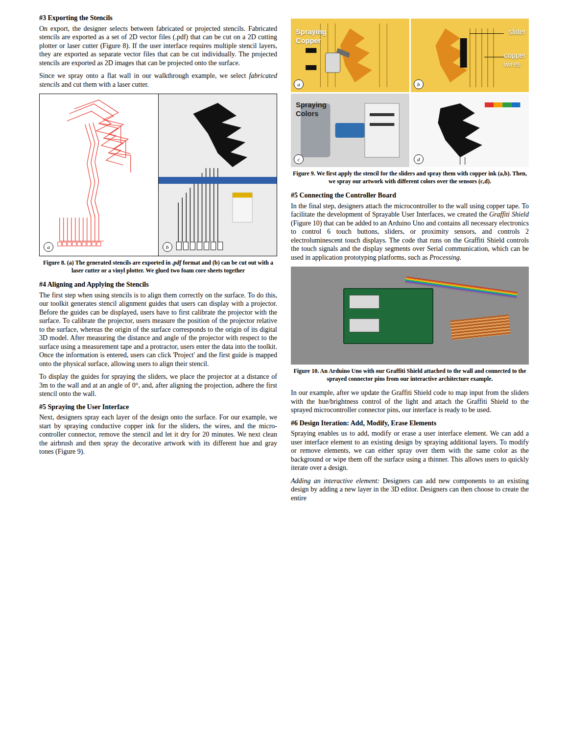#3 Exporting the Stencils
On export, the designer selects between fabricated or projected stencils. Fabricated stencils are exported as a set of 2D vector files (.pdf) that can be cut on a 2D cutting plotter or laser cutter (Figure 8). If the user interface requires multiple stencil layers, they are exported as separate vector files that can be cut individually. The projected stencils are exported as 2D images that can be projected onto the surface.
Since we spray onto a flat wall in our walkthrough example, we select fabricated stencils and cut them with a laser cutter.
a
b
Figure 8. (a) The generated stencils are exported in .pdf format and (b) can be cut out with a laser cutter or a vinyl plotter. We glued two foam core sheets together
#4 Aligning and Applying the Stencils
The first step when using stencils is to align them correctly on the surface. To do this, our toolkit generates stencil alignment guides that users can display with a projector. Before the guides can be displayed, users have to first calibrate the projector with the surface. To calibrate the projector, users measure the position of the projector relative to the surface, whereas the origin of the surface corresponds to the origin of its digital 3D model. After measuring the distance and angle of the projector with respect to the surface using a measurement tape and a protractor, users enter the data into the toolkit. Once the information is entered, users can click 'Project' and the first guide is mapped onto the physical surface, allowing users to align their stencil.
To display the guides for spraying the sliders, we place the projector at a distance of 3m to the wall and at an angle of 0°, and, after aligning the projection, adhere the first stencil onto the wall.
#5 Spraying the User Interface
Next, designers spray each layer of the design onto the surface. For our example, we start by spraying conductive copper ink for the sliders, the wires, and the micro-controller connector, remove the stencil and let it dry for 20 minutes. We next clean the airbrush and then spray the decorative artwork with its different hue and gray tones (Figure 9).
Spraying
Copper
a
slider
copper
wires
b
Spraying
Colors
c
d
Figure 9. We first apply the stencil for the sliders and spray them with copper ink (a,b). Then, we spray our artwork with different colors over the sensors (c,d).
#5 Connecting the Controller Board
In the final step, designers attach the microcontroller to the wall using copper tape. To facilitate the development of Sprayable User Interfaces, we created the Graffiti Shield (Figure 10) that can be added to an Arduino Uno and contains all necessary electronics to control 6 touch buttons, sliders, or proximity sensors, and controls 2 electroluminescent touch displays. The code that runs on the Graffiti Shield controls the touch signals and the display segments over Serial communication, which can be used in application prototyping platforms, such as Processing.
Figure 10. An Arduino Uno with our Graffiti Shield attached to the wall and connected to the sprayed connector pins from our interactive architecture example.
In our example, after we update the Graffiti Shield code to map input from the sliders with the hue/brightness control of the light and attach the Graffiti Shield to the sprayed microcontroller connector pins, our interface is ready to be used.
#6 Design Iteration: Add, Modify, Erase Elements
Spraying enables us to add, modify or erase a user interface element. We can add a user interface element to an existing design by spraying additional layers. To modify or remove elements, we can either spray over them with the same color as the background or wipe them off the surface using a thinner. This allows users to quickly iterate over a design.
Adding an interactive element: Designers can add new components to an existing design by adding a new layer in the 3D editor. Designers can then choose to create the entire